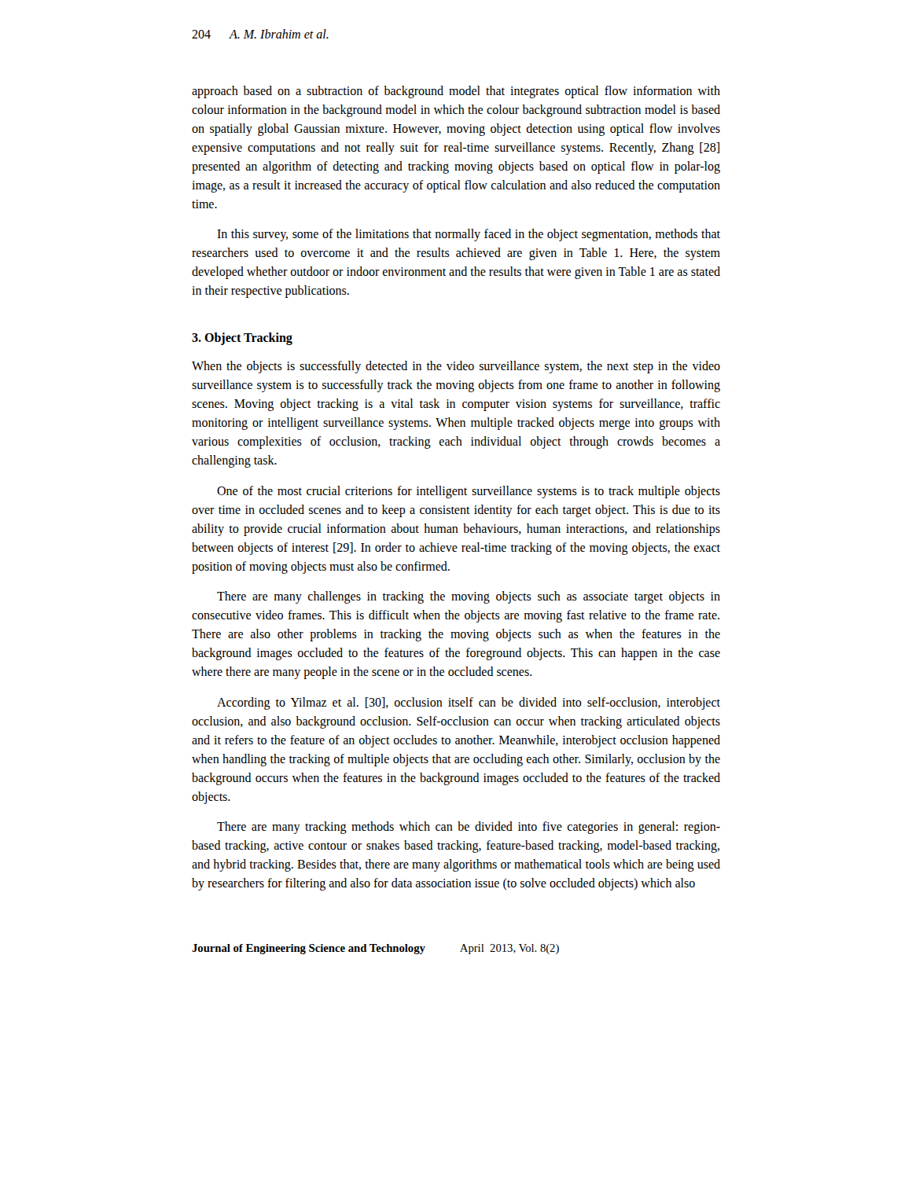204 A. M. Ibrahim et al.
approach based on a subtraction of background model that integrates optical flow information with colour information in the background model in which the colour background subtraction model is based on spatially global Gaussian mixture. However, moving object detection using optical flow involves expensive computations and not really suit for real-time surveillance systems. Recently, Zhang [28] presented an algorithm of detecting and tracking moving objects based on optical flow in polar-log image, as a result it increased the accuracy of optical flow calculation and also reduced the computation time.
In this survey, some of the limitations that normally faced in the object segmentation, methods that researchers used to overcome it and the results achieved are given in Table 1. Here, the system developed whether outdoor or indoor environment and the results that were given in Table 1 are as stated in their respective publications.
3. Object Tracking
When the objects is successfully detected in the video surveillance system, the next step in the video surveillance system is to successfully track the moving objects from one frame to another in following scenes. Moving object tracking is a vital task in computer vision systems for surveillance, traffic monitoring or intelligent surveillance systems. When multiple tracked objects merge into groups with various complexities of occlusion, tracking each individual object through crowds becomes a challenging task.
One of the most crucial criterions for intelligent surveillance systems is to track multiple objects over time in occluded scenes and to keep a consistent identity for each target object. This is due to its ability to provide crucial information about human behaviours, human interactions, and relationships between objects of interest [29]. In order to achieve real-time tracking of the moving objects, the exact position of moving objects must also be confirmed.
There are many challenges in tracking the moving objects such as associate target objects in consecutive video frames. This is difficult when the objects are moving fast relative to the frame rate. There are also other problems in tracking the moving objects such as when the features in the background images occluded to the features of the foreground objects. This can happen in the case where there are many people in the scene or in the occluded scenes.
According to Yilmaz et al. [30], occlusion itself can be divided into self-occlusion, interobject occlusion, and also background occlusion. Self-occlusion can occur when tracking articulated objects and it refers to the feature of an object occludes to another. Meanwhile, interobject occlusion happened when handling the tracking of multiple objects that are occluding each other. Similarly, occlusion by the background occurs when the features in the background images occluded to the features of the tracked objects.
There are many tracking methods which can be divided into five categories in general: region-based tracking, active contour or snakes based tracking, feature-based tracking, model-based tracking, and hybrid tracking. Besides that, there are many algorithms or mathematical tools which are being used by researchers for filtering and also for data association issue (to solve occluded objects) which also
Journal of Engineering Science and Technology April 2013, Vol. 8(2)